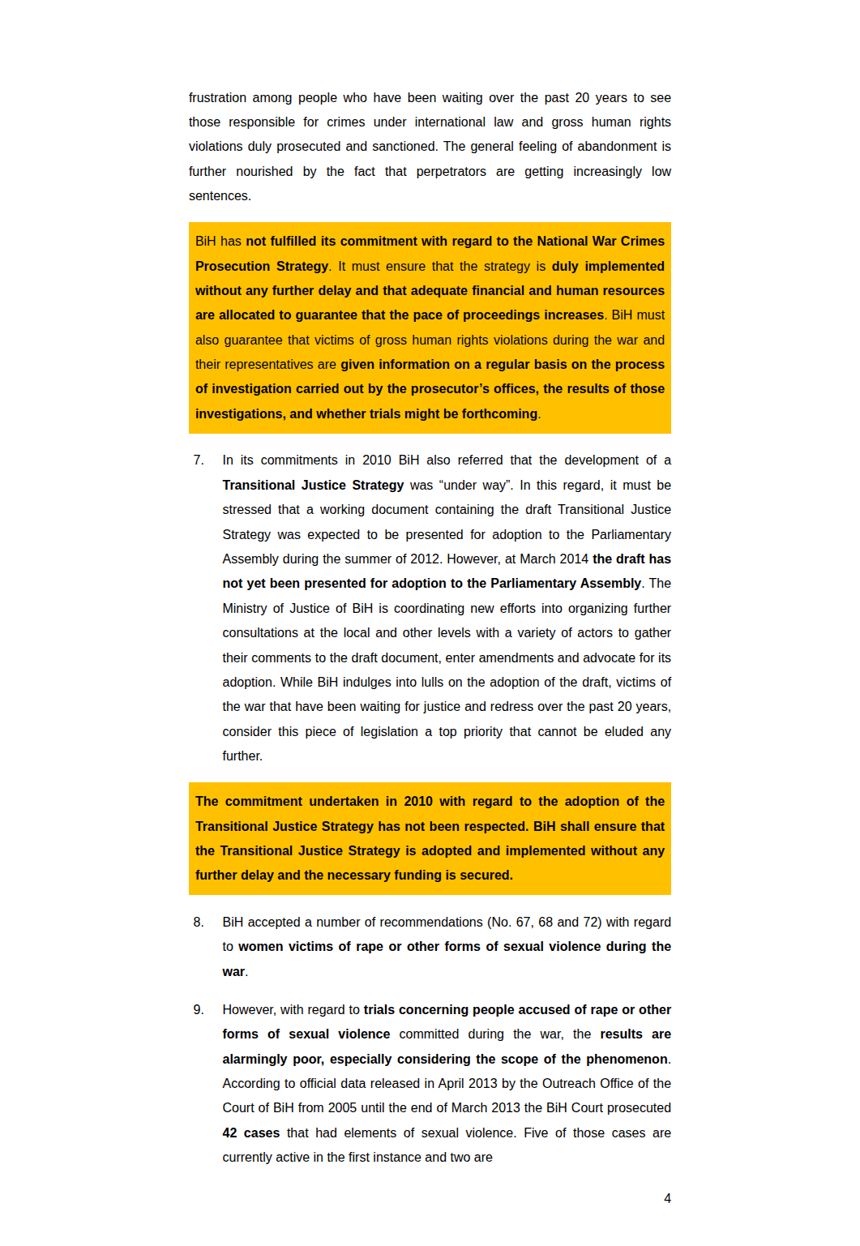frustration among people who have been waiting over the past 20 years to see those responsible for crimes under international law and gross human rights violations duly prosecuted and sanctioned. The general feeling of abandonment is further nourished by the fact that perpetrators are getting increasingly low sentences.
BiH has not fulfilled its commitment with regard to the National War Crimes Prosecution Strategy. It must ensure that the strategy is duly implemented without any further delay and that adequate financial and human resources are allocated to guarantee that the pace of proceedings increases. BiH must also guarantee that victims of gross human rights violations during the war and their representatives are given information on a regular basis on the process of investigation carried out by the prosecutor’s offices, the results of those investigations, and whether trials might be forthcoming.
7.
In its commitments in 2010 BiH also referred that the development of a Transitional Justice Strategy was “under way”. In this regard, it must be stressed that a working document containing the draft Transitional Justice Strategy was expected to be presented for adoption to the Parliamentary Assembly during the summer of 2012. However, at March 2014 the draft has not yet been presented for adoption to the Parliamentary Assembly. The Ministry of Justice of BiH is coordinating new efforts into organizing further consultations at the local and other levels with a variety of actors to gather their comments to the draft document, enter amendments and advocate for its adoption. While BiH indulges into lulls on the adoption of the draft, victims of the war that have been waiting for justice and redress over the past 20 years, consider this piece of legislation a top priority that cannot be eluded any further.
The commitment undertaken in 2010 with regard to the adoption of the Transitional Justice Strategy has not been respected. BiH shall ensure that the Transitional Justice Strategy is adopted and implemented without any further delay and the necessary funding is secured.
8.
BiH accepted a number of recommendations (No. 67, 68 and 72) with regard to women victims of rape or other forms of sexual violence during the war.
9.
However, with regard to trials concerning people accused of rape or other forms of sexual violence committed during the war, the results are alarmingly poor, especially considering the scope of the phenomenon. According to official data released in April 2013 by the Outreach Office of the Court of BiH from 2005 until the end of March 2013 the BiH Court prosecuted 42 cases that had elements of sexual violence. Five of those cases are currently active in the first instance and two are
4